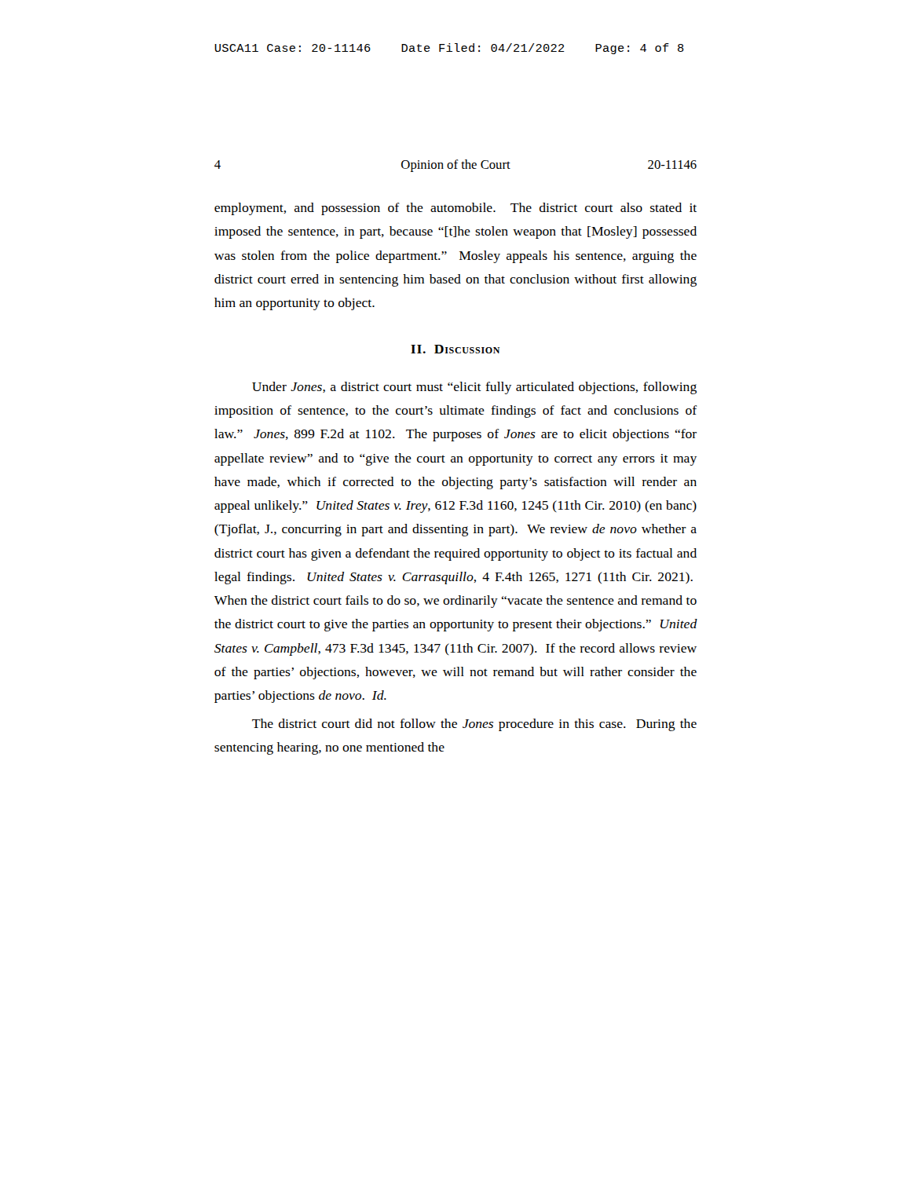USCA11 Case: 20-11146 Date Filed: 04/21/2022 Page: 4 of 8
4 Opinion of the Court 20-11146
employment, and possession of the automobile. The district court also stated it imposed the sentence, in part, because “[t]he stolen weapon that [Mosley] possessed was stolen from the police department.” Mosley appeals his sentence, arguing the district court erred in sentencing him based on that conclusion without first allowing him an opportunity to object.
II. Discussion
Under Jones, a district court must “elicit fully articulated objections, following imposition of sentence, to the court’s ultimate findings of fact and conclusions of law.” Jones, 899 F.2d at 1102. The purposes of Jones are to elicit objections “for appellate review” and to “give the court an opportunity to correct any errors it may have made, which if corrected to the objecting party’s satisfaction will render an appeal unlikely.” United States v. Irey, 612 F.3d 1160, 1245 (11th Cir. 2010) (en banc) (Tjoflat, J., concurring in part and dissenting in part). We review de novo whether a district court has given a defendant the required opportunity to object to its factual and legal findings. United States v. Carrasquillo, 4 F.4th 1265, 1271 (11th Cir. 2021). When the district court fails to do so, we ordinarily “vacate the sentence and remand to the district court to give the parties an opportunity to present their objections.” United States v. Campbell, 473 F.3d 1345, 1347 (11th Cir. 2007). If the record allows review of the parties’ objections, however, we will not remand but will rather consider the parties’ objections de novo. Id.
The district court did not follow the Jones procedure in this case. During the sentencing hearing, no one mentioned the